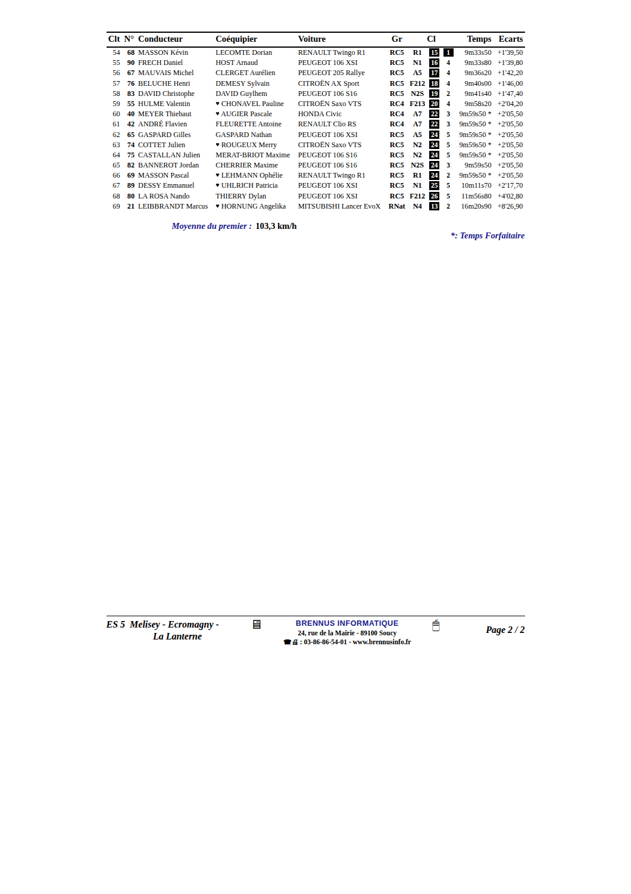| Clt | N° | Conducteur | Coéquipier | Voiture | Gr | Cl | Temps | Ecarts |
| --- | --- | --- | --- | --- | --- | --- | --- | --- |
| 54 | 68 | MASSON Kévin | LECOMTE Dorian | RENAULT Twingo R1 | RC5 | R1 | 15 | 1 | 9m33s50 | +1'39,50 |
| 55 | 90 | FRECH Daniel | HOST Arnaud | PEUGEOT 106 XSI | RC5 | N1 | 16 | 4 | 9m33s80 | +1'39,80 |
| 56 | 67 | MAUVAIS Michel | CLERGET Aurélien | PEUGEOT 205 Rallye | RC5 | A5 | 17 | 4 | 9m36s20 | +1'42,20 |
| 57 | 76 | BELUCHE Henri | DEMESY Sylvain | CITROËN AX Sport | RC5 | F212 | 18 | 4 | 9m40s00 | +1'46,00 |
| 58 | 83 | DAVID Christophe | DAVID Guylhem | PEUGEOT 106 S16 | RC5 | N2S | 19 | 2 | 9m41s40 | +1'47,40 |
| 59 | 55 | HULME Valentin | ♥ CHONAVEL Pauline | CITROËN Saxo VTS | RC4 | F213 | 20 | 4 | 9m58s20 | +2'04,20 |
| 60 | 40 | MEYER Thiebaut | ♥ AUGIER Pascale | HONDA Civic | RC4 | A7 | 22 | 3 | 9m59s50 * | +2'05,50 |
| 61 | 42 | ANDRÉ Flavien | FLEURETTE Antoine | RENAULT Clio RS | RC4 | A7 | 22 | 3 | 9m59s50 * | +2'05,50 |
| 62 | 65 | GASPARD Gilles | GASPARD Nathan | PEUGEOT 106 XSI | RC5 | A5 | 24 | 5 | 9m59s50 * | +2'05,50 |
| 63 | 74 | COTTET Julien | ♥ ROUGEUX Merry | CITROËN Saxo VTS | RC5 | N2 | 24 | 5 | 9m59s50 * | +2'05,50 |
| 64 | 75 | CASTALLAN Julien | MERAT-BRIOT Maxime | PEUGEOT 106 S16 | RC5 | N2 | 24 | 5 | 9m59s50 * | +2'05,50 |
| 65 | 82 | BANNEROT Jordan | CHERRIER Maxime | PEUGEOT 106 S16 | RC5 | N2S | 24 | 3 | 9m59s50 | +2'05,50 |
| 66 | 69 | MASSON Pascal | ♥ LEHMANN Ophélie | RENAULT Twingo R1 | RC5 | R1 | 24 | 2 | 9m59s50 * | +2'05,50 |
| 67 | 89 | DESSY Emmanuel | ♥ UHLRICH Patricia | PEUGEOT 106 XSI | RC5 | N1 | 25 | 5 | 10m11s70 | +2'17,70 |
| 68 | 80 | LA ROSA Nando | THIERRY Dylan | PEUGEOT 106 XSI | RC5 | F212 | 26 | 5 | 11m56s80 | +4'02,80 |
| 69 | 21 | LEIBBRANDT Marcus | ♥ HORNUNG Angelika | MITSUBISHI Lancer EvoX | RNat | N4 | 13 | 2 | 16m20s90 | +8'26,90 |
*: Temps Forfaitaire
Moyenne du premier :103,3 km/h
ES 5 Melisey - Ecromagny - La Lanterne
🖥
BRENNUS INFORMATIQUE
24, rue de la Mairie - 89100 Soucy
☎🖨 : 03-86-86-54-01 - www.brennusinfo.fr
🖱
Page 2 / 2